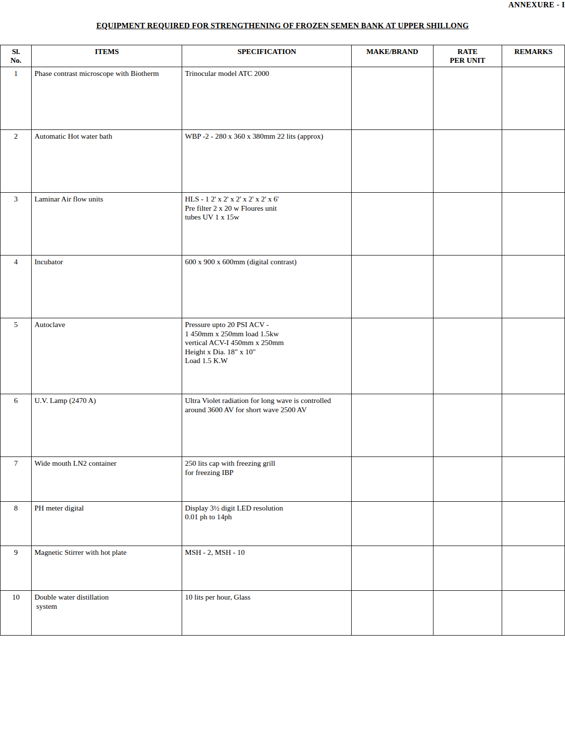ANNEXURE - I
EQUIPMENT REQUIRED FOR STRENGTHENING OF FROZEN SEMEN BANK AT UPPER SHILLONG
| Sl. No. | ITEMS | SPECIFICATION | MAKE/BRAND | RATE PER UNIT | REMARKS |
| --- | --- | --- | --- | --- | --- |
| 1 | Phase contrast microscope with Biotherm | Trinocular model ATC 2000 | | | |
| 2 | Automatic Hot water bath | WBP -2 - 280 x 360 x 380mm 22 lits (approx) | | | |
| 3 | Laminar Air flow units | HLS - 1 2' x 2' x 2' x 2' x 2' x 6' Pre filter 2 x 20 w Floures unit tubes UV 1 x 15w | | | |
| 4 | Incubator | 600 x 900 x 600mm (digital contrast) | | | |
| 5 | Autoclave | Pressure upto 20 PSI ACV - 1 450mm x 250mm load 1.5kw vertical ACV-I 450mm x 250mm Height x Dia. 18" x 10" Load 1.5 K.W | | | |
| 6 | U.V. Lamp (2470 A) | Ultra Violet radiation for long wave is controlled around 3600 AV for short wave 2500 AV | | | |
| 7 | Wide mouth LN2 container | 250 lits cap with freezing grill for freezing IBP | | | |
| 8 | PH meter digital | Display 3½ digit LED resolution 0.01 ph to 14ph | | | |
| 9 | Magnetic Stirrer with hot plate | MSH - 2, MSH - 10 | | | |
| 10 | Double water distillation system | 10 lits per hour, Glass | | | |